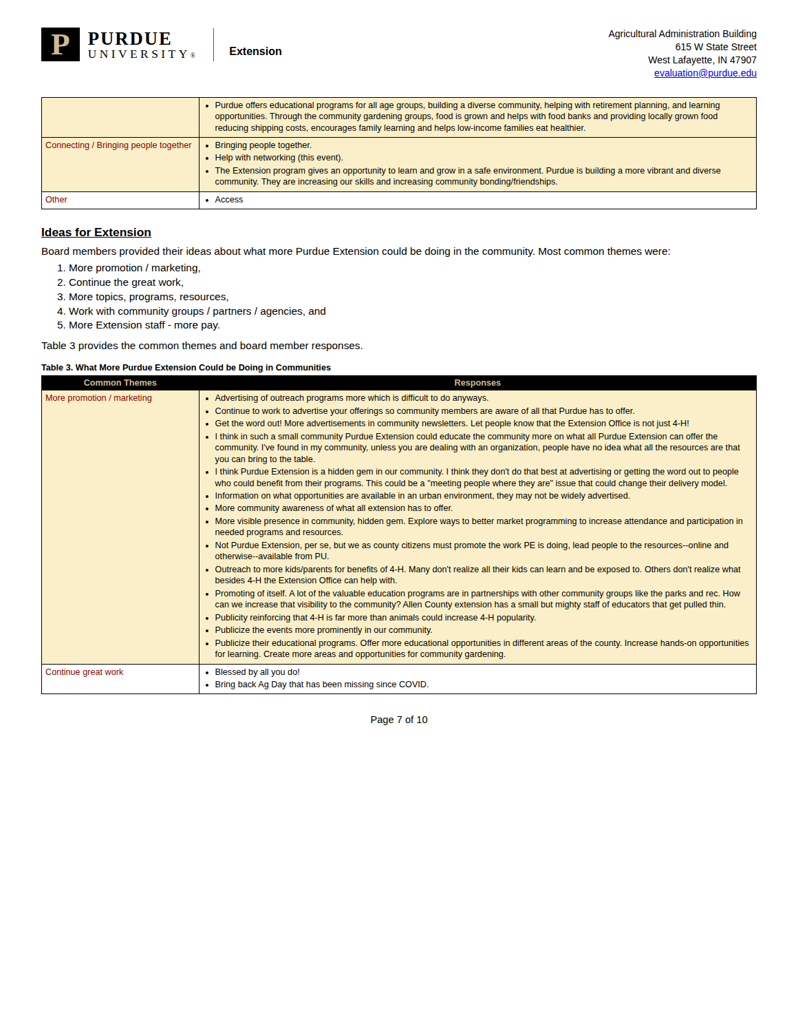P
PURDUE
UNIVERSITY®
Extension
Agricultural Administration Building
615 W State Street
West Lafayette, IN 47907
evaluation@purdue.edu
| | Purdue offers educational programs for all age groups, building a diverse community, helping with retirement planning, and learning opportunities. Through the community gardening groups, food is grown and helps with food banks and providing locally grown food reducing shipping costs, encourages family learning and helps low-income families eat healthier. |
| Connecting / Bringing people together | Bringing people together. Help with networking (this event). The Extension program gives an opportunity to learn and grow in a safe environment. Purdue is building a more vibrant and diverse community. They are increasing our skills and increasing community bonding/friendships. |
| Other | Access |
Ideas for Extension
Board members provided their ideas about what more Purdue Extension could be doing in the community. Most common themes were:
More promotion / marketing,
Continue the great work,
More topics, programs, resources,
Work with community groups / partners / agencies, and
More Extension staff - more pay.
Table 3 provides the common themes and board member responses.
Table 3. What More Purdue Extension Could be Doing in Communities
| Common Themes | Responses |
| --- | --- |
| More promotion / marketing | Advertising of outreach programs more which is difficult to do anyways. Continue to work to advertise your offerings so community members are aware of all that Purdue has to offer. Get the word out! More advertisements in community newsletters. Let people know that the Extension Office is not just 4-H! I think in such a small community Purdue Extension could educate the community more on what all Purdue Extension can offer the community. I've found in my community, unless you are dealing with an organization, people have no idea what all the resources are that you can bring to the table. I think Purdue Extension is a hidden gem in our community. I think they don't do that best at advertising or getting the word out to people who could benefit from their programs. This could be a "meeting people where they are" issue that could change their delivery model. Information on what opportunities are available in an urban environment, they may not be widely advertised. More community awareness of what all extension has to offer. More visible presence in community, hidden gem. Explore ways to better market programming to increase attendance and participation in needed programs and resources. Not Purdue Extension, per se, but we as county citizens must promote the work PE is doing, lead people to the resources--online and otherwise--available from PU. Outreach to more kids/parents for benefits of 4-H. Many don't realize all their kids can learn and be exposed to. Others don't realize what besides 4-H the Extension Office can help with. Promoting of itself. A lot of the valuable education programs are in partnerships with other community groups like the parks and rec. How can we increase that visibility to the community? Allen County extension has a small but mighty staff of educators that get pulled thin. Publicity reinforcing that 4-H is far more than animals could increase 4-H popularity. Publicize the events more prominently in our community. Publicize their educational programs. Offer more educational opportunities in different areas of the county. Increase hands-on opportunities for learning. Create more areas and opportunities for community gardening. |
| Continue great work | Blessed by all you do! Bring back Ag Day that has been missing since COVID. |
Page 7 of 10